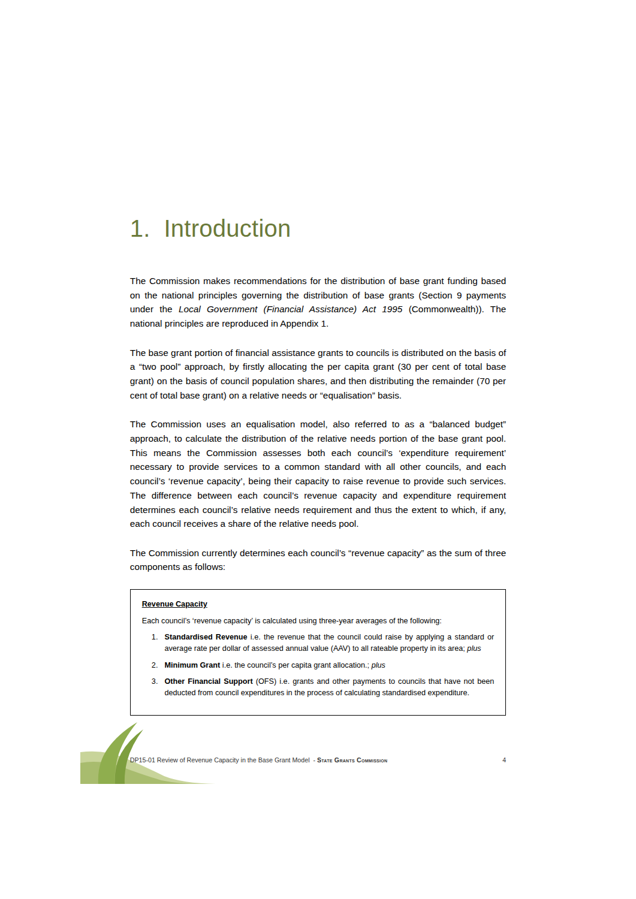1. Introduction
The Commission makes recommendations for the distribution of base grant funding based on the national principles governing the distribution of base grants (Section 9 payments under the Local Government (Financial Assistance) Act 1995 (Commonwealth)). The national principles are reproduced in Appendix 1.
The base grant portion of financial assistance grants to councils is distributed on the basis of a “two pool” approach, by firstly allocating the per capita grant (30 per cent of total base grant) on the basis of council population shares, and then distributing the remainder (70 per cent of total base grant) on a relative needs or “equalisation” basis.
The Commission uses an equalisation model, also referred to as a “balanced budget” approach, to calculate the distribution of the relative needs portion of the base grant pool. This means the Commission assesses both each council’s ‘expenditure requirement’ necessary to provide services to a common standard with all other councils, and each council’s ‘revenue capacity’, being their capacity to raise revenue to provide such services. The difference between each council’s revenue capacity and expenditure requirement determines each council’s relative needs requirement and thus the extent to which, if any, each council receives a share of the relative needs pool.
The Commission currently determines each council’s “revenue capacity” as the sum of three components as follows:
Revenue Capacity
Each council’s ‘revenue capacity’ is calculated using three-year averages of the following:
Standardised Revenue i.e. the revenue that the council could raise by applying a standard or average rate per dollar of assessed annual value (AAV) to all rateable property in its area; plus
Minimum Grant i.e. the council’s per capita grant allocation.; plus
Other Financial Support (OFS) i.e. grants and other payments to councils that have not been deducted from council expenditures in the process of calculating standardised expenditure.
DP15-01 Review of Revenue Capacity in the Base Grant Model - State Grants Commission 4